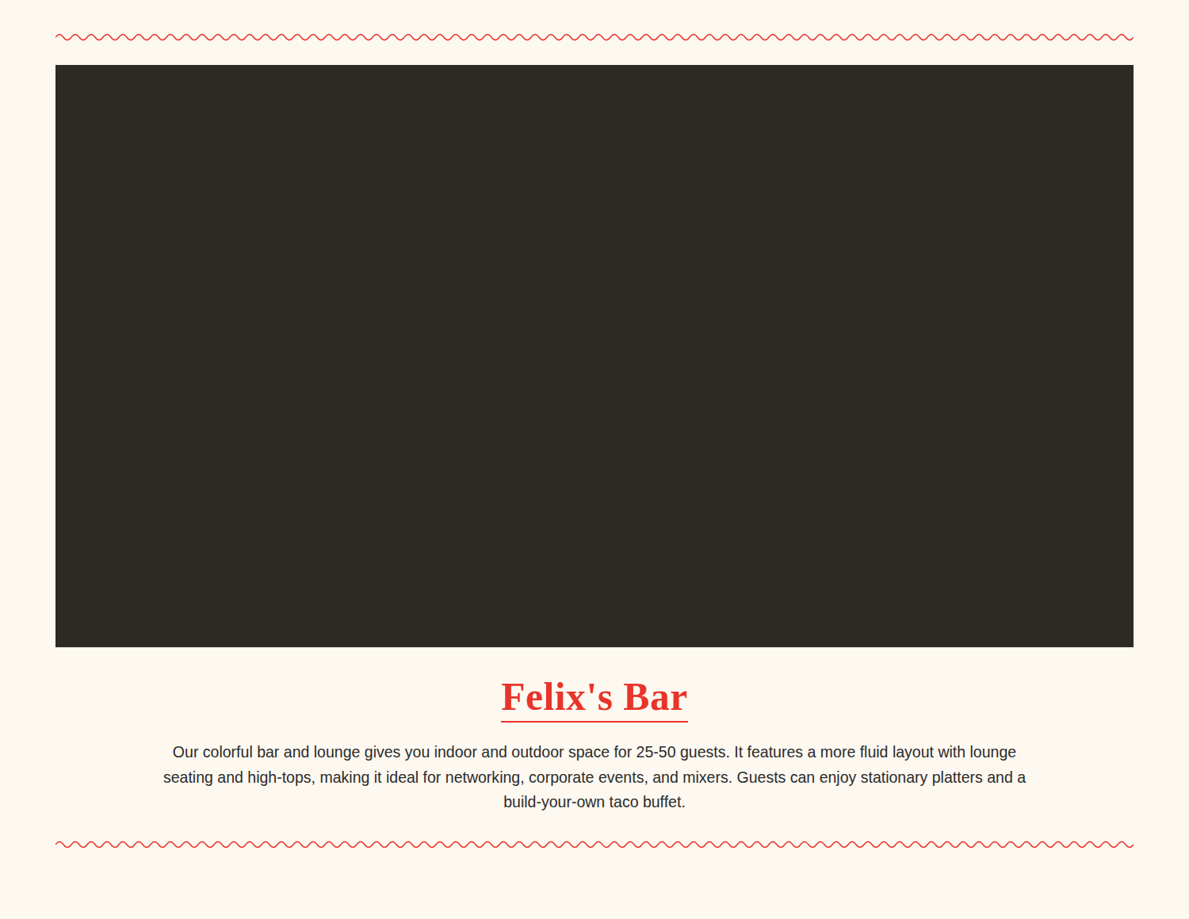Felix's Bar
Our colorful bar and lounge gives you indoor and outdoor space for 25-50 guests. It features a more fluid layout with lounge seating and high-tops, making it ideal for networking, corporate events, and mixers. Guests can enjoy stationary platters and a build-your-own taco buffet.